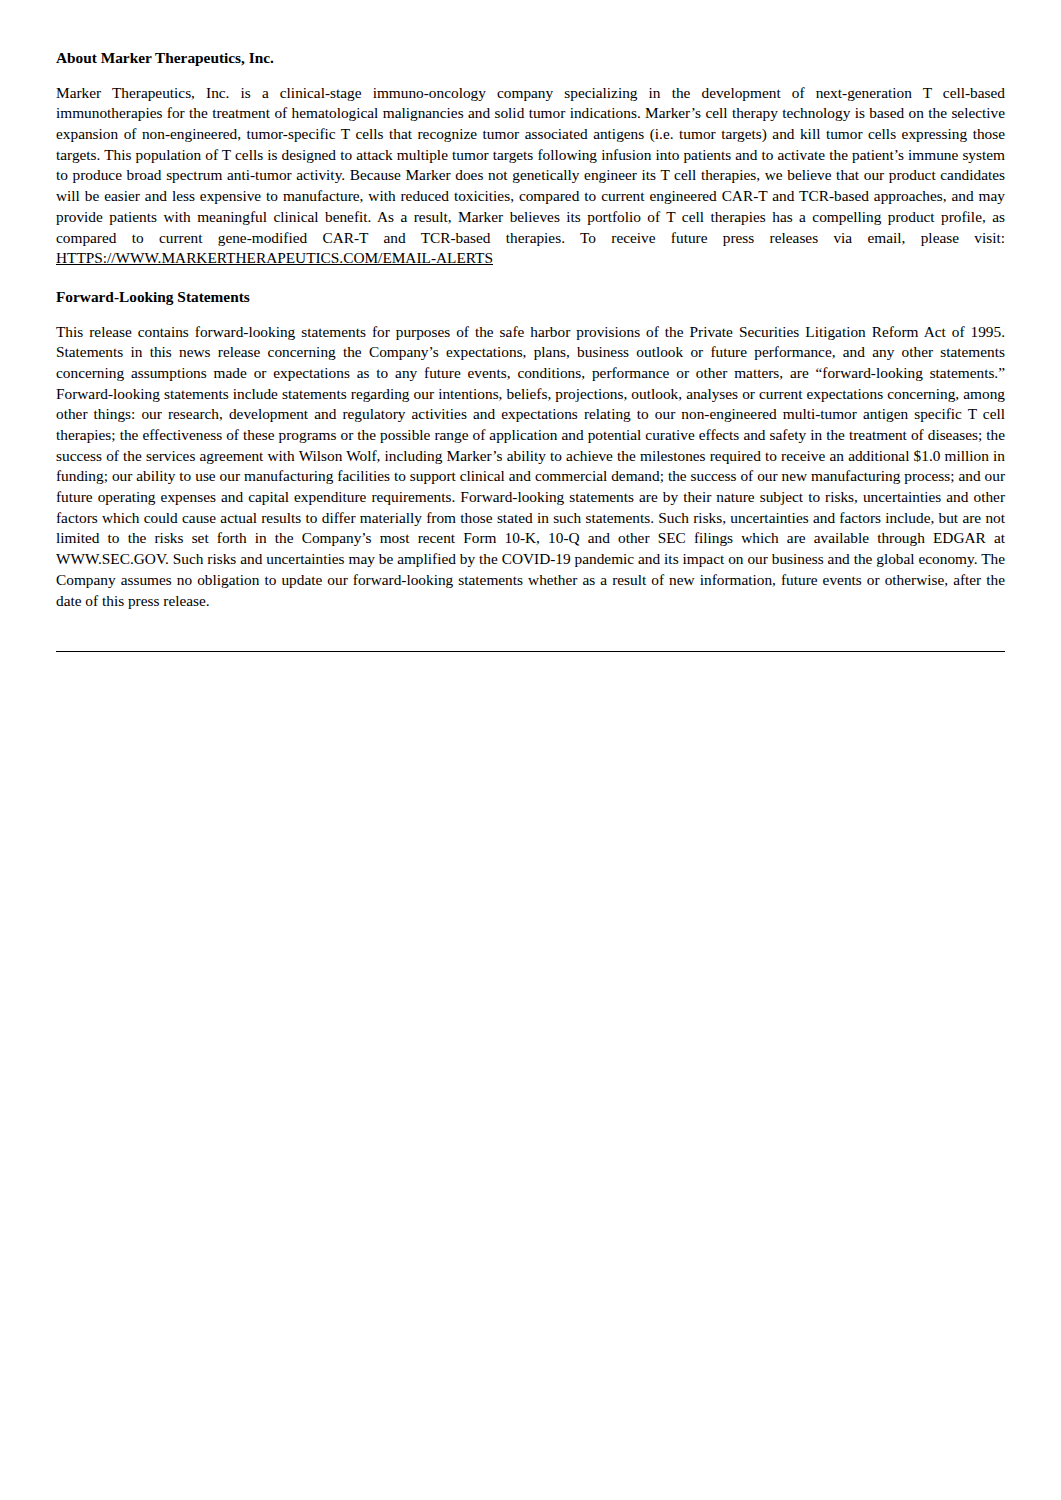About Marker Therapeutics, Inc.
Marker Therapeutics, Inc. is a clinical-stage immuno-oncology company specializing in the development of next-generation T cell-based immunotherapies for the treatment of hematological malignancies and solid tumor indications. Marker’s cell therapy technology is based on the selective expansion of non-engineered, tumor-specific T cells that recognize tumor associated antigens (i.e. tumor targets) and kill tumor cells expressing those targets. This population of T cells is designed to attack multiple tumor targets following infusion into patients and to activate the patient’s immune system to produce broad spectrum anti-tumor activity. Because Marker does not genetically engineer its T cell therapies, we believe that our product candidates will be easier and less expensive to manufacture, with reduced toxicities, compared to current engineered CAR-T and TCR-based approaches, and may provide patients with meaningful clinical benefit. As a result, Marker believes its portfolio of T cell therapies has a compelling product profile, as compared to current gene-modified CAR-T and TCR-based therapies. To receive future press releases via email, please visit: HTTPS://WWW.MARKERTHERAPEUTICS.COM/EMAIL-ALERTS
Forward-Looking Statements
This release contains forward-looking statements for purposes of the safe harbor provisions of the Private Securities Litigation Reform Act of 1995. Statements in this news release concerning the Company’s expectations, plans, business outlook or future performance, and any other statements concerning assumptions made or expectations as to any future events, conditions, performance or other matters, are “forward-looking statements.” Forward-looking statements include statements regarding our intentions, beliefs, projections, outlook, analyses or current expectations concerning, among other things: our research, development and regulatory activities and expectations relating to our non-engineered multi-tumor antigen specific T cell therapies; the effectiveness of these programs or the possible range of application and potential curative effects and safety in the treatment of diseases; the success of the services agreement with Wilson Wolf, including Marker’s ability to achieve the milestones required to receive an additional $1.0 million in funding; our ability to use our manufacturing facilities to support clinical and commercial demand; the success of our new manufacturing process; and our future operating expenses and capital expenditure requirements. Forward-looking statements are by their nature subject to risks, uncertainties and other factors which could cause actual results to differ materially from those stated in such statements. Such risks, uncertainties and factors include, but are not limited to the risks set forth in the Company’s most recent Form 10-K, 10-Q and other SEC filings which are available through EDGAR at WWW.SEC.GOV. Such risks and uncertainties may be amplified by the COVID-19 pandemic and its impact on our business and the global economy. The Company assumes no obligation to update our forward-looking statements whether as a result of new information, future events or otherwise, after the date of this press release.